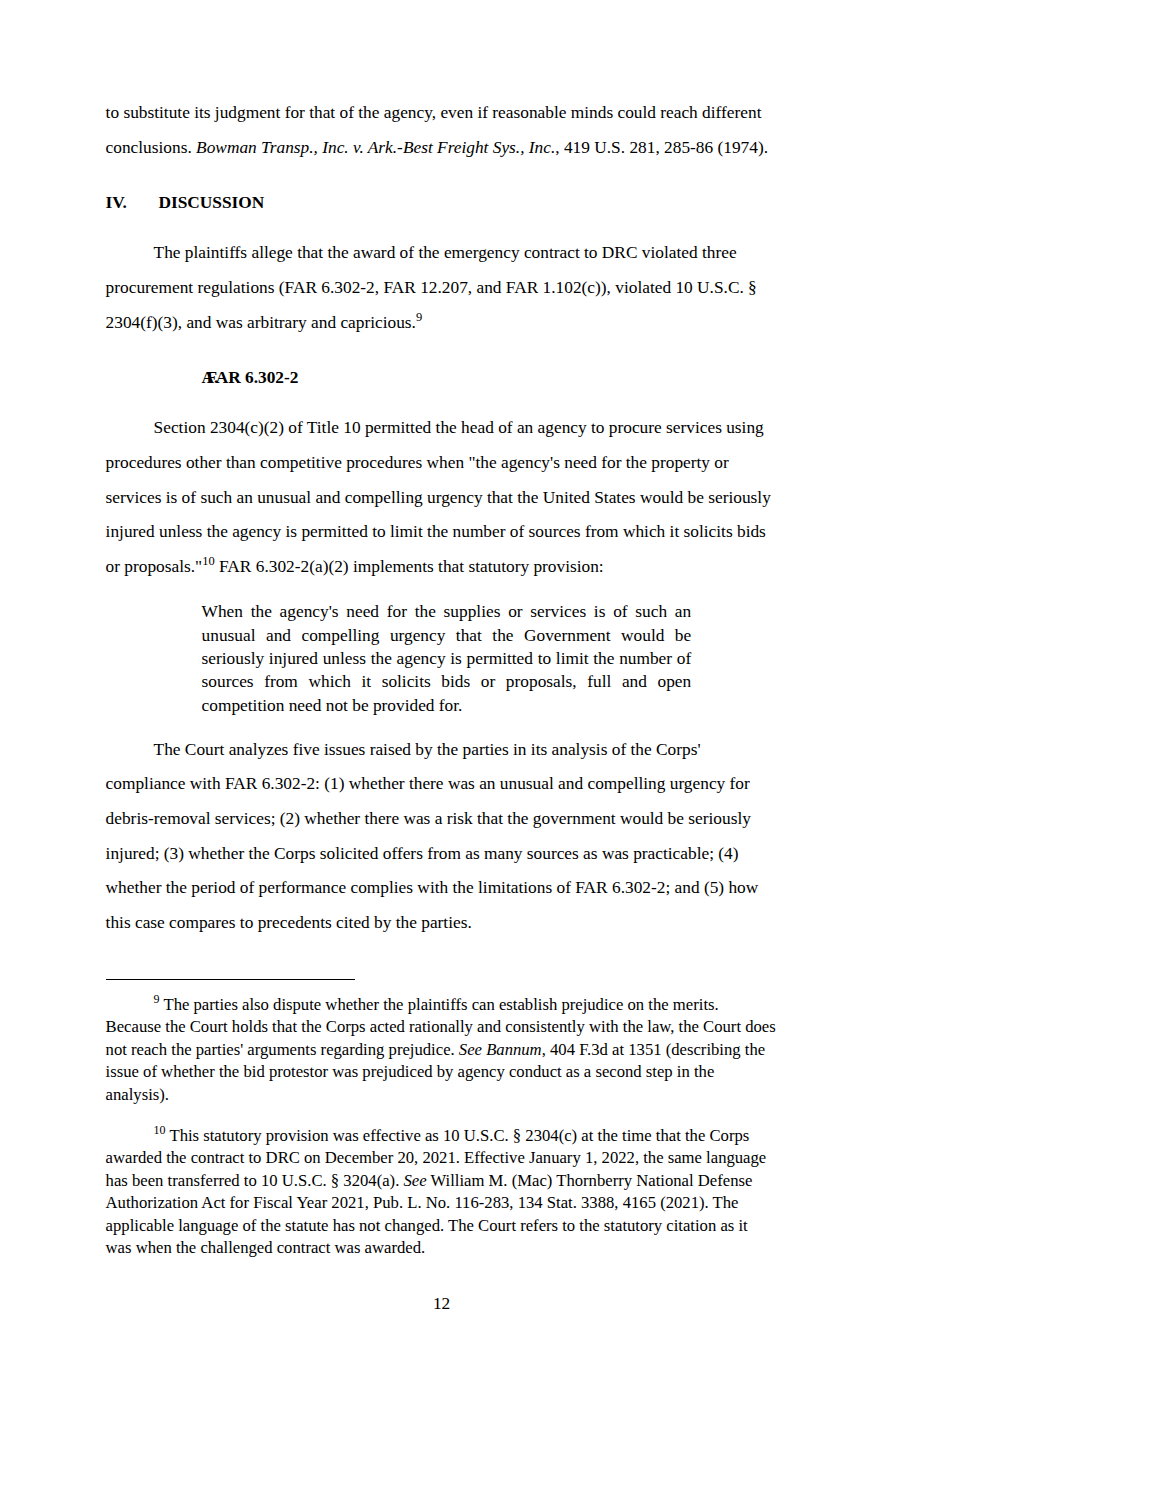to substitute its judgment for that of the agency, even if reasonable minds could reach different conclusions. Bowman Transp., Inc. v. Ark.-Best Freight Sys., Inc., 419 U.S. 281, 285-86 (1974).
IV. DISCUSSION
The plaintiffs allege that the award of the emergency contract to DRC violated three procurement regulations (FAR 6.302-2, FAR 12.207, and FAR 1.102(c)), violated 10 U.S.C. § 2304(f)(3), and was arbitrary and capricious.9
A. FAR 6.302-2
Section 2304(c)(2) of Title 10 permitted the head of an agency to procure services using procedures other than competitive procedures when "the agency's need for the property or services is of such an unusual and compelling urgency that the United States would be seriously injured unless the agency is permitted to limit the number of sources from which it solicits bids or proposals."10 FAR 6.302-2(a)(2) implements that statutory provision:
When the agency's need for the supplies or services is of such an unusual and compelling urgency that the Government would be seriously injured unless the agency is permitted to limit the number of sources from which it solicits bids or proposals, full and open competition need not be provided for.
The Court analyzes five issues raised by the parties in its analysis of the Corps' compliance with FAR 6.302-2: (1) whether there was an unusual and compelling urgency for debris-removal services; (2) whether there was a risk that the government would be seriously injured; (3) whether the Corps solicited offers from as many sources as was practicable; (4) whether the period of performance complies with the limitations of FAR 6.302-2; and (5) how this case compares to precedents cited by the parties.
9 The parties also dispute whether the plaintiffs can establish prejudice on the merits. Because the Court holds that the Corps acted rationally and consistently with the law, the Court does not reach the parties' arguments regarding prejudice. See Bannum, 404 F.3d at 1351 (describing the issue of whether the bid protestor was prejudiced by agency conduct as a second step in the analysis).
10 This statutory provision was effective as 10 U.S.C. § 2304(c) at the time that the Corps awarded the contract to DRC on December 20, 2021. Effective January 1, 2022, the same language has been transferred to 10 U.S.C. § 3204(a). See William M. (Mac) Thornberry National Defense Authorization Act for Fiscal Year 2021, Pub. L. No. 116-283, 134 Stat. 3388, 4165 (2021). The applicable language of the statute has not changed. The Court refers to the statutory citation as it was when the challenged contract was awarded.
12